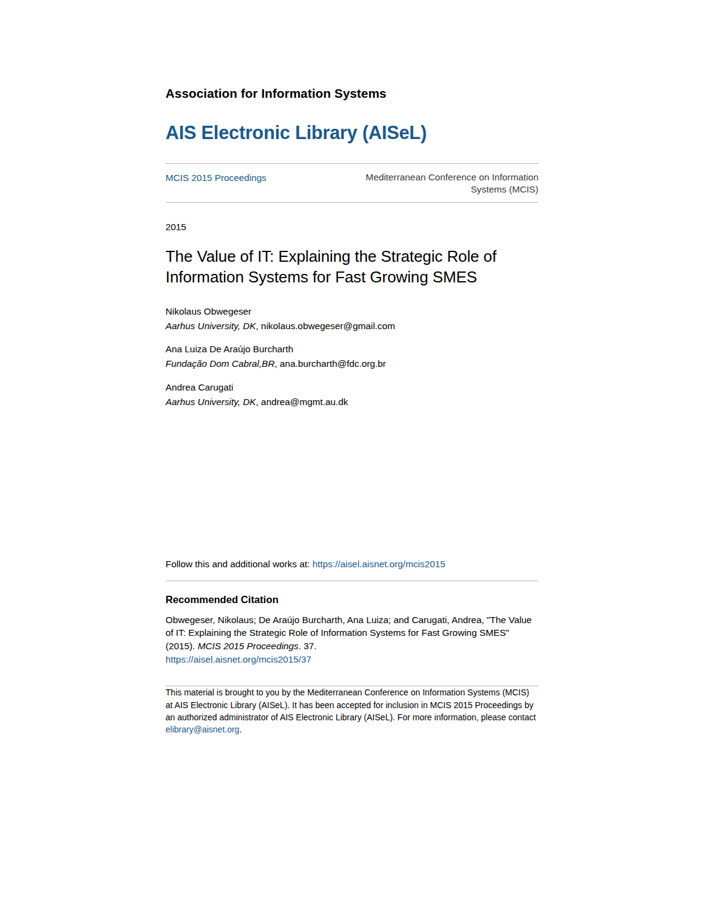Association for Information Systems
AIS Electronic Library (AISeL)
MCIS 2015 Proceedings
Mediterranean Conference on Information
Systems (MCIS)
2015
The Value of IT: Explaining the Strategic Role of Information Systems for Fast Growing SMES
Nikolaus Obwegeser Aarhus University, DK, nikolaus.obwegeser@gmail.com
Ana Luiza De Araújo Burcharth Fundação Dom Cabral,BR, ana.burcharth@fdc.org.br
Andrea Carugati Aarhus University, DK, andrea@mgmt.au.dk
Follow this and additional works at: https://aisel.aisnet.org/mcis2015
Recommended Citation
Obwegeser, Nikolaus; De Araújo Burcharth, Ana Luiza; and Carugati, Andrea, "The Value of IT: Explaining the Strategic Role of Information Systems for Fast Growing SMES" (2015). MCIS 2015 Proceedings. 37.
https://aisel.aisnet.org/mcis2015/37
This material is brought to you by the Mediterranean Conference on Information Systems (MCIS) at AIS Electronic Library (AISeL). It has been accepted for inclusion in MCIS 2015 Proceedings by an authorized administrator of AIS Electronic Library (AISeL). For more information, please contact elibrary@aisnet.org.